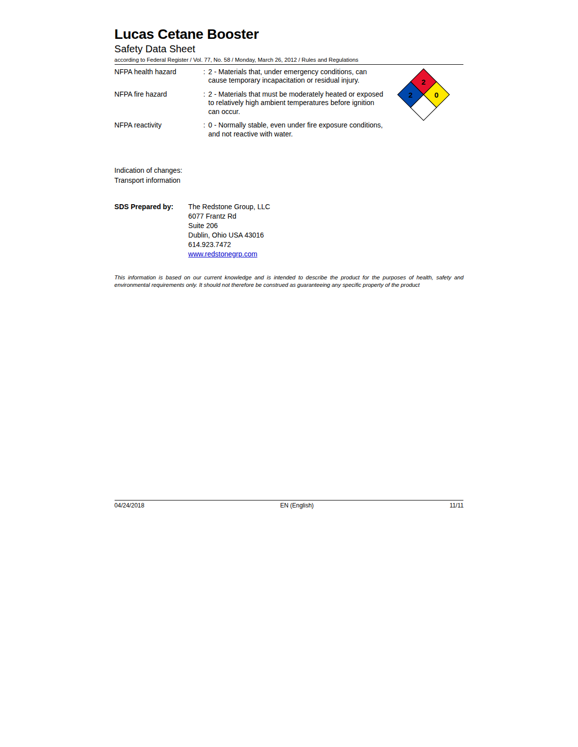Lucas Cetane Booster
Safety Data Sheet
according to Federal Register / Vol. 77, No. 58 / Monday, March 26, 2012 / Rules and Regulations
| NFPA health hazard | : | 2 - Materials that, under emergency conditions, can cause temporary incapacitation or residual injury. |
| NFPA fire hazard | : | 2 - Materials that must be moderately heated or exposed to relatively high ambient temperatures before ignition can occur. |
| NFPA reactivity | : | 0 - Normally stable, even under fire exposure conditions, and not reactive with water. |
2 2 0
Indication of changes:
Transport information
| SDS Prepared by: | The Redstone Group, LLC 6077 Frantz Rd Suite 206 Dublin, Ohio USA 43016 614.923.7472 www.redstonegrp.com |
This information is based on our current knowledge and is intended to describe the product for the purposes of health, safety and environmental requirements only. It should not therefore be construed as guaranteeing any specific property of the product
04/24/2018
EN (English)
11/11